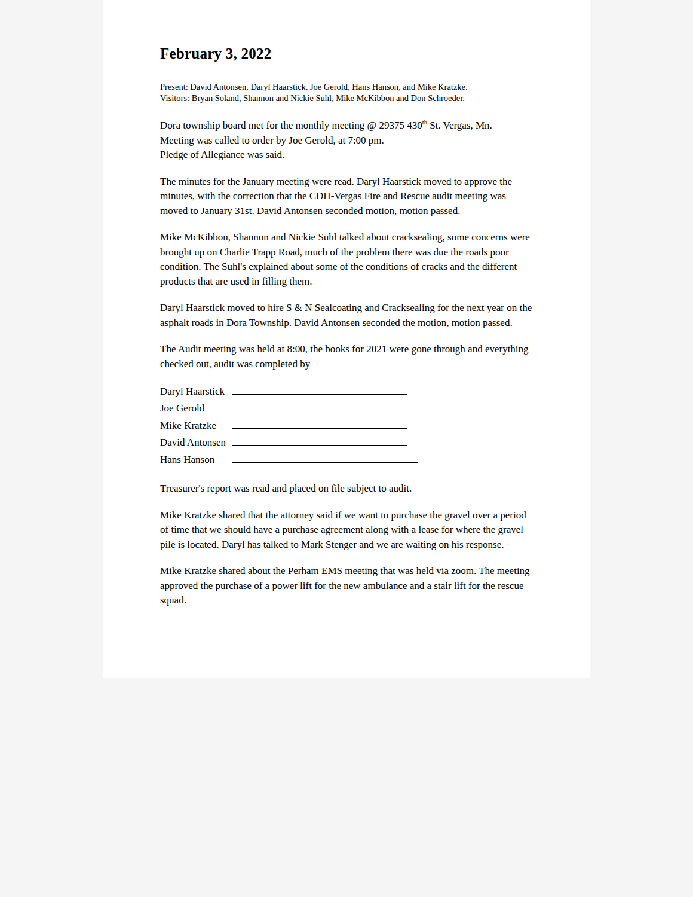February 3, 2022
Present: David Antonsen, Daryl Haarstick, Joe Gerold, Hans Hanson, and Mike Kratzke.
Visitors: Bryan Soland, Shannon and Nickie Suhl, Mike McKibbon and Don Schroeder.
Dora township board met for the monthly meeting @ 29375 430th St. Vergas, Mn.
Meeting was called to order by Joe Gerold, at 7:00 pm.
Pledge of Allegiance was said.
The minutes for the January meeting were read. Daryl Haarstick moved to approve the minutes, with the correction that the CDH-Vergas Fire and Rescue audit meeting was moved to January 31st. David Antonsen seconded motion, motion passed.
Mike McKibbon, Shannon and Nickie Suhl talked about cracksealing, some concerns were brought up on Charlie Trapp Road, much of the problem there was due the roads poor condition. The Suhl's explained about some of the conditions of cracks and the different products that are used in filling them.
Daryl Haarstick moved to hire S & N Sealcoating and Cracksealing for the next year on the asphalt roads in Dora Township. David Antonsen seconded the motion, motion passed.
The Audit meeting was held at 8:00, the books for 2021 were gone through and everything checked out, audit was completed by
| Daryl Haarstick | |
| Joe Gerold | |
| Mike Kratzke | |
| David Antonsen | |
| Hans Hanson | |
Treasurer's report was read and placed on file subject to audit.
Mike Kratzke shared that the attorney said if we want to purchase the gravel over a period of time that we should have a purchase agreement along with a lease for where the gravel pile is located. Daryl has talked to Mark Stenger and we are waiting on his response.
Mike Kratzke shared about the Perham EMS meeting that was held via zoom. The meeting approved the purchase of a power lift for the new ambulance and a stair lift for the rescue squad.